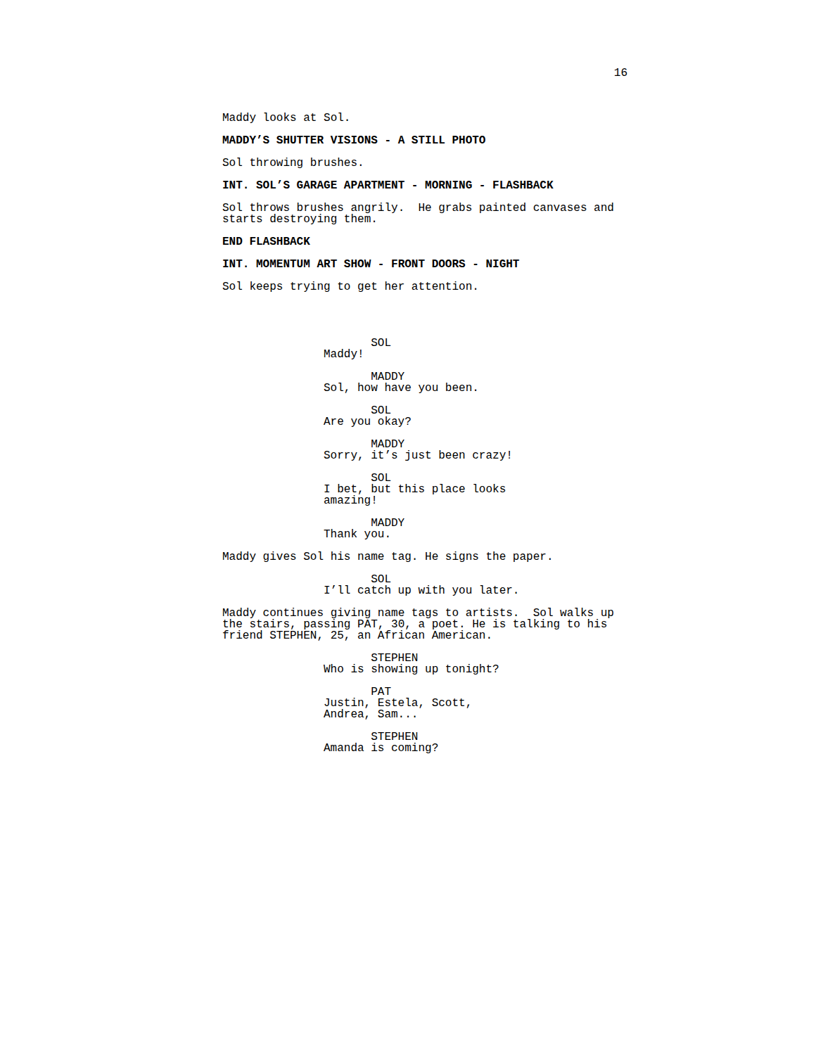16
Maddy looks at Sol.
MADDY’S SHUTTER VISIONS - A STILL PHOTO
Sol throwing brushes.
INT. SOL’S GARAGE APARTMENT - MORNING - FLASHBACK
Sol throws brushes angrily. He grabs painted canvases and starts destroying them.
END FLASHBACK
INT. MOMENTUM ART SHOW - FRONT DOORS - NIGHT
Sol keeps trying to get her attention.
SOL
Maddy!
MADDY
Sol, how have you been.
SOL
Are you okay?
MADDY
Sorry, it’s just been crazy!
SOL
I bet, but this place looks amazing!
MADDY
Thank you.
Maddy gives Sol his name tag. He signs the paper.
SOL
I’ll catch up with you later.
Maddy continues giving name tags to artists. Sol walks up the stairs, passing PAT, 30, a poet. He is talking to his friend STEPHEN, 25, an African American.
STEPHEN
Who is showing up tonight?
PAT
Justin, Estela, Scott, Andrea, Sam...
STEPHEN
Amanda is coming?